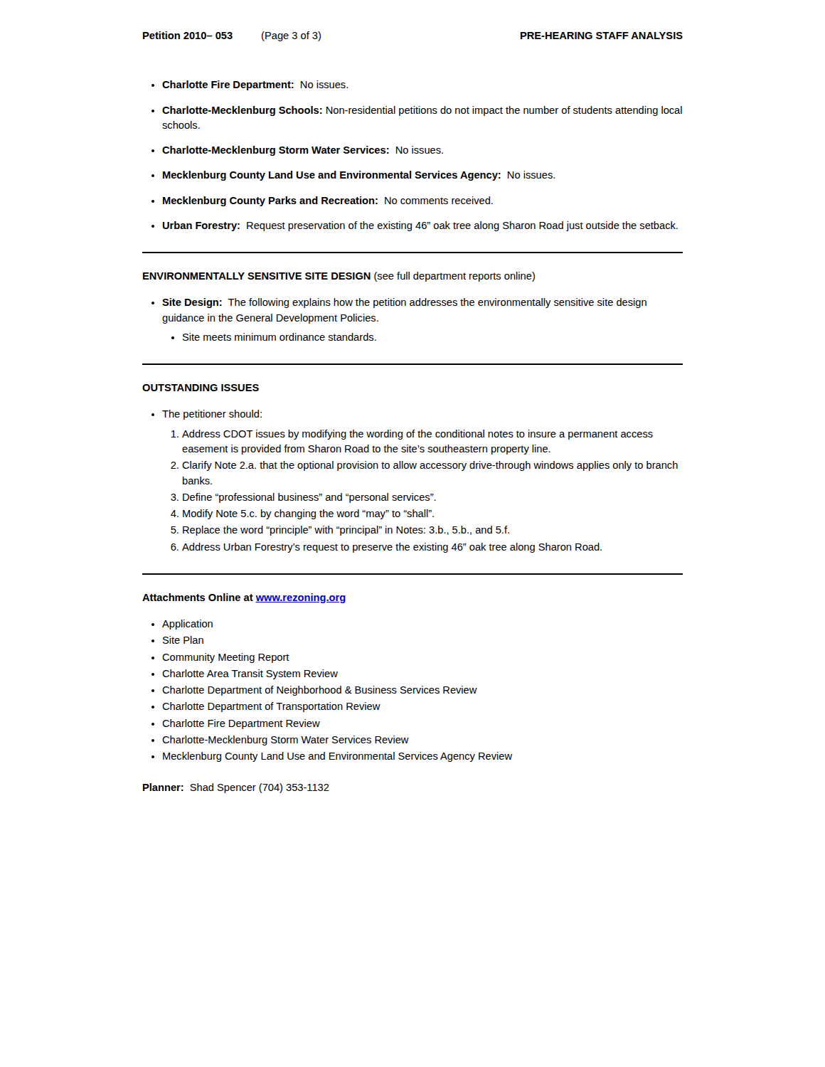Petition 2010– 053 (Page 3 of 3) PRE-HEARING STAFF ANALYSIS
Charlotte Fire Department: No issues.
Charlotte-Mecklenburg Schools: Non-residential petitions do not impact the number of students attending local schools.
Charlotte-Mecklenburg Storm Water Services: No issues.
Mecklenburg County Land Use and Environmental Services Agency: No issues.
Mecklenburg County Parks and Recreation: No comments received.
Urban Forestry: Request preservation of the existing 46” oak tree along Sharon Road just outside the setback.
ENVIRONMENTALLY SENSITIVE SITE DESIGN (see full department reports online)
Site Design: The following explains how the petition addresses the environmentally sensitive site design guidance in the General Development Policies.
Site meets minimum ordinance standards.
OUTSTANDING ISSUES
The petitioner should:
Address CDOT issues by modifying the wording of the conditional notes to insure a permanent access easement is provided from Sharon Road to the site’s southeastern property line.
Clarify Note 2.a. that the optional provision to allow accessory drive-through windows applies only to branch banks.
Define “professional business” and “personal services”.
Modify Note 5.c. by changing the word “may” to “shall”.
Replace the word “principle” with “principal” in Notes: 3.b., 5.b., and 5.f.
Address Urban Forestry’s request to preserve the existing 46” oak tree along Sharon Road.
Attachments Online at www.rezoning.org
Application
Site Plan
Community Meeting Report
Charlotte Area Transit System Review
Charlotte Department of Neighborhood & Business Services Review
Charlotte Department of Transportation Review
Charlotte Fire Department Review
Charlotte-Mecklenburg Storm Water Services Review
Mecklenburg County Land Use and Environmental Services Agency Review
Planner: Shad Spencer (704) 353-1132